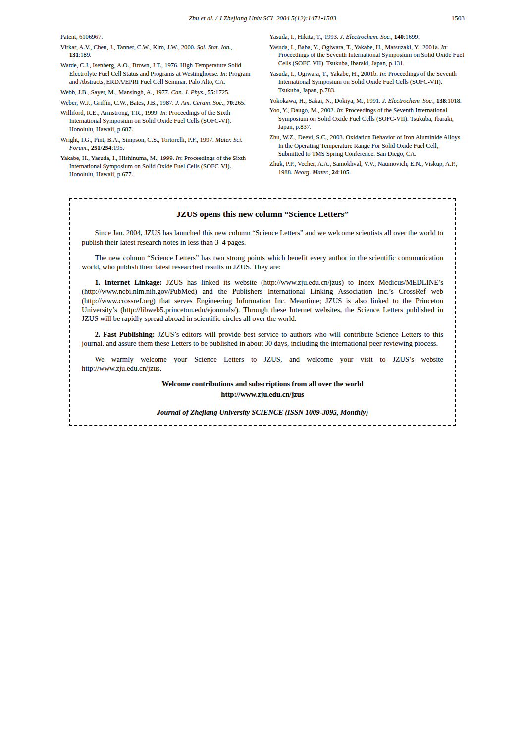Zhu et al. / J Zhejiang Univ SCI 2004 5(12):1471-1503 1503
Patent, 6106967.
Virkar, A.V., Chen, J., Tanner, C.W., Kim, J.W., 2000. Sol. Stat. Ion., 131:189.
Warde, C.J., Isenberg, A.O., Brown, J.T., 1976. High-Temperature Solid Electrolyte Fuel Cell Status and Programs at Westinghouse. In: Program and Abstracts, ERDA/EPRI Fuel Cell Seminar. Palo Alto, CA.
Webb, J.B., Sayer, M., Mansingh, A., 1977. Can. J. Phys., 55:1725.
Weber, W.J., Griffin, C.W., Bates, J.B., 1987. J. Am. Ceram. Soc., 70:265.
Williford, R.E., Armstrong, T.R., 1999. In: Proceedings of the Sixth International Symposium on Solid Oxide Fuel Cells (SOFC-VI). Honolulu, Hawaii, p.687.
Wright, I.G., Pint, B.A., Simpson, C.S., Tortorelli, P.F., 1997. Mater. Sci. Forum., 251/254:195.
Yakabe, H., Yasuda, I., Hishinuma, M., 1999. In: Proceedings of the Sixth International Symposium on Solid Oxide Fuel Cells (SOFC-VI). Honolulu, Hawaii, p.677.
Yasuda, I., Hikita, T., 1993. J. Electrochem. Soc., 140:1699.
Yasuda, I., Baba, Y., Ogiwara, T., Yakabe, H., Matsuzaki, Y., 2001a. In: Proceedings of the Seventh International Symposium on Solid Oxide Fuel Cells (SOFC-VII). Tsukuba, Ibaraki, Japan, p.131.
Yasuda, I., Ogiwara, T., Yakabe, H., 2001b. In: Proceedings of the Seventh International Symposium on Solid Oxide Fuel Cells (SOFC-VII). Tsukuba, Japan, p.783.
Yokokawa, H., Sakai, N., Dokiya, M., 1991. J. Electrochem. Soc., 138:1018.
Yoo, Y., Daugo, M., 2002. In: Proceedings of the Seventh International Symposium on Solid Oxide Fuel Cells (SOFC-VII). Tsukuba, Ibaraki, Japan, p.837.
Zhu, W.Z., Deevi, S.C., 2003. Oxidation Behavior of Iron Aluminide Alloys In the Operating Temperature Range For Solid Oxide Fuel Cell, Submitted to TMS Spring Conference. San Diego, CA.
Zhuk, P.P., Vecher, A.A., Samokhval, V.V., Naumovich, E.N., Viskup, A.P., 1988. Neorg. Mater., 24:105.
JZUS opens this new column “Science Letters”
Since Jan. 2004, JZUS has launched this new column “Science Letters” and we welcome scientists all over the world to publish their latest research notes in less than 3–4 pages.
The new column “Science Letters” has two strong points which benefit every author in the scientific communication world, who publish their latest researched results in JZUS. They are:
1. Internet Linkage: JZUS has linked its website (http://www.zju.edu.cn/jzus) to Index Medicus/MEDLINE’s (http://www.ncbi.nlm.nih.gov/PubMed) and the Publishers International Linking Association Inc.’s CrossRef web (http://www.crossref.org) that serves Engineering Information Inc. Meantime; JZUS is also linked to the Princeton University’s (http://libweb5.princeton.edu/ejournals/). Through these Internet websites, the Science Letters published in JZUS will be rapidly spread abroad in scientific circles all over the world.
2. Fast Publishing: JZUS’s editors will provide best service to authors who will contribute Science Letters to this journal, and assure them these Letters to be published in about 30 days, including the international peer reviewing process.
We warmly welcome your Science Letters to JZUS, and welcome your visit to JZUS’s website http://www.zju.edu.cn/jzus.
Welcome contributions and subscriptions from all over the world
http://www.zju.edu.cn/jzus
Journal of Zhejiang University SCIENCE (ISSN 1009-3095, Monthly)